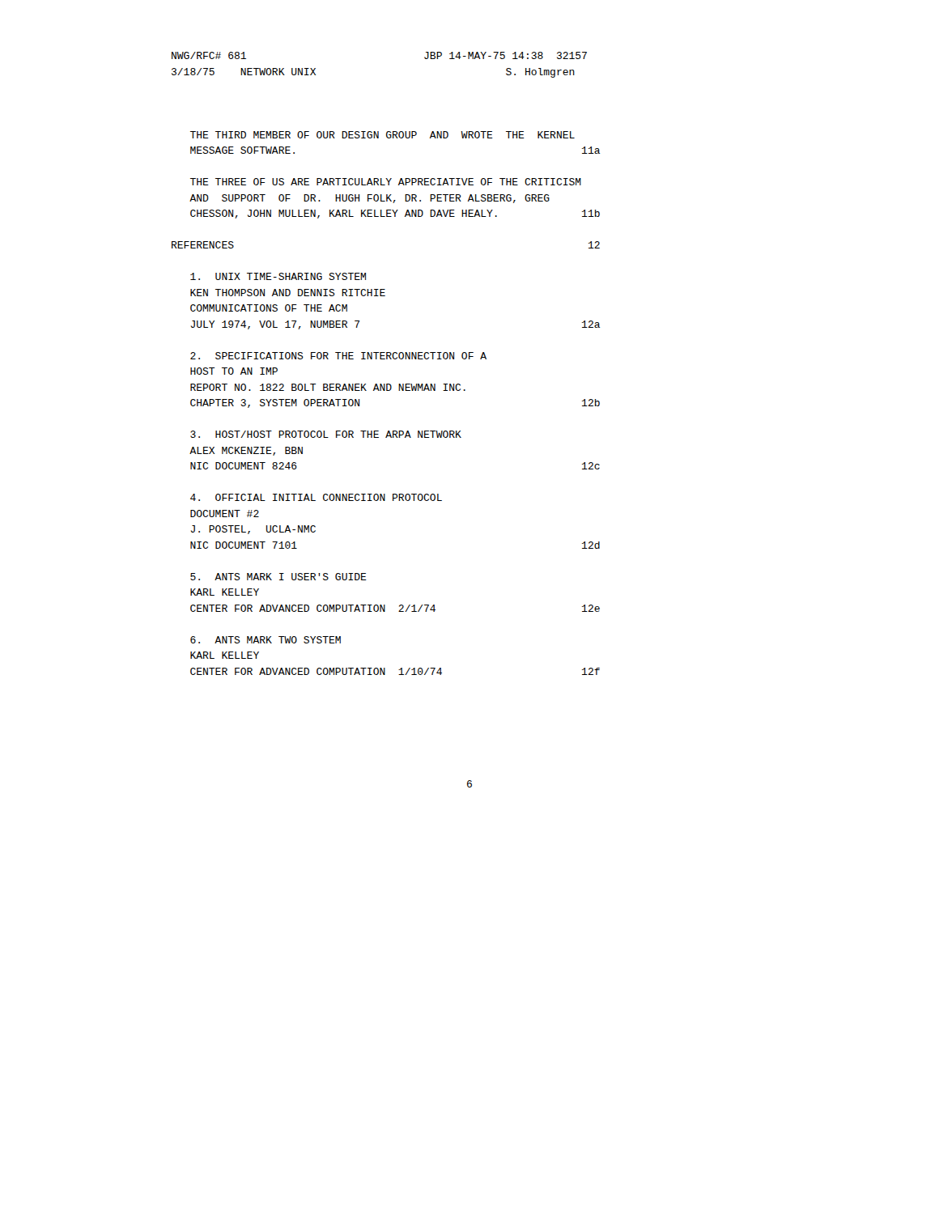NWG/RFC# 681                            JBP 14-MAY-75 14:38  32157
     3/18/75    NETWORK UNIX                              S. Holmgren



        THE THIRD MEMBER OF OUR DESIGN GROUP  AND  WROTE  THE  KERNEL
        MESSAGE SOFTWARE.                                             11a

        THE THREE OF US ARE PARTICULARLY APPRECIATIVE OF THE CRITICISM
        AND  SUPPORT  OF  DR.  HUGH FOLK, DR. PETER ALSBERG, GREG
        CHESSON, JOHN MULLEN, KARL KELLEY AND DAVE HEALY.             11b

     REFERENCES                                                        12

        1.  UNIX TIME-SHARING SYSTEM
        KEN THOMPSON AND DENNIS RITCHIE
        COMMUNICATIONS OF THE ACM
        JULY 1974, VOL 17, NUMBER 7                                   12a

        2.  SPECIFICATIONS FOR THE INTERCONNECTION OF A
        HOST TO AN IMP
        REPORT NO. 1822 BOLT BERANEK AND NEWMAN INC.
        CHAPTER 3, SYSTEM OPERATION                                   12b

        3.  HOST/HOST PROTOCOL FOR THE ARPA NETWORK
        ALEX MCKENZIE, BBN
        NIC DOCUMENT 8246                                             12c

        4.  OFFICIAL INITIAL CONNECIION PROTOCOL
        DOCUMENT #2
        J. POSTEL,  UCLA-NMC
        NIC DOCUMENT 7101                                             12d

        5.  ANTS MARK I USER'S GUIDE
        KARL KELLEY
        CENTER FOR ADVANCED COMPUTATION  2/1/74                       12e

        6.  ANTS MARK TWO SYSTEM
        KARL KELLEY
        CENTER FOR ADVANCED COMPUTATION  1/10/74                      12f
6